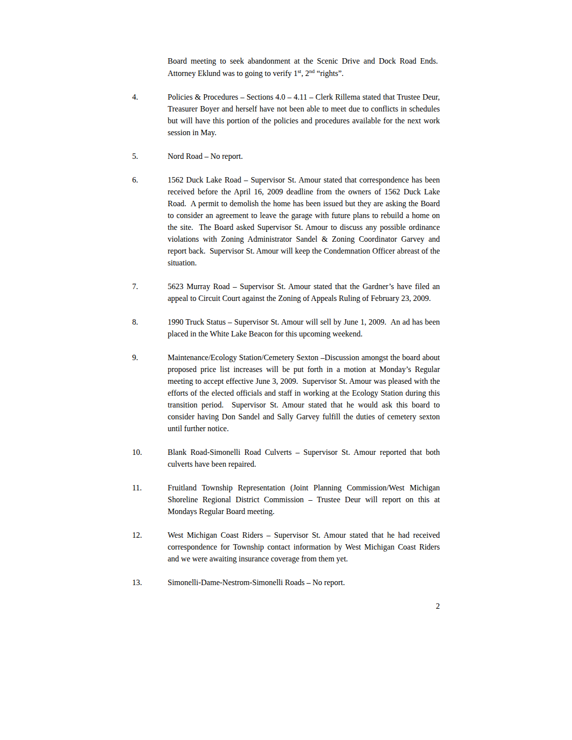Board meeting to seek abandonment at the Scenic Drive and Dock Road Ends. Attorney Eklund was to going to verify 1st, 2nd “rights”.
4.
Policies & Procedures – Sections 4.0 – 4.11 – Clerk Rillema stated that Trustee Deur, Treasurer Boyer and herself have not been able to meet due to conflicts in schedules but will have this portion of the policies and procedures available for the next work session in May.
5.
Nord Road – No report.
6.
1562 Duck Lake Road – Supervisor St. Amour stated that correspondence has been received before the April 16, 2009 deadline from the owners of 1562 Duck Lake Road. A permit to demolish the home has been issued but they are asking the Board to consider an agreement to leave the garage with future plans to rebuild a home on the site. The Board asked Supervisor St. Amour to discuss any possible ordinance violations with Zoning Administrator Sandel & Zoning Coordinator Garvey and report back. Supervisor St. Amour will keep the Condemnation Officer abreast of the situation.
7.
5623 Murray Road – Supervisor St. Amour stated that the Gardner’s have filed an appeal to Circuit Court against the Zoning of Appeals Ruling of February 23, 2009.
8.
1990 Truck Status – Supervisor St. Amour will sell by June 1, 2009. An ad has been placed in the White Lake Beacon for this upcoming weekend.
9.
Maintenance/Ecology Station/Cemetery Sexton –Discussion amongst the board about proposed price list increases will be put forth in a motion at Monday’s Regular meeting to accept effective June 3, 2009. Supervisor St. Amour was pleased with the efforts of the elected officials and staff in working at the Ecology Station during this transition period. Supervisor St. Amour stated that he would ask this board to consider having Don Sandel and Sally Garvey fulfill the duties of cemetery sexton until further notice.
10.
Blank Road-Simonelli Road Culverts – Supervisor St. Amour reported that both culverts have been repaired.
11.
Fruitland Township Representation (Joint Planning Commission/West Michigan Shoreline Regional District Commission – Trustee Deur will report on this at Mondays Regular Board meeting.
12.
West Michigan Coast Riders – Supervisor St. Amour stated that he had received correspondence for Township contact information by West Michigan Coast Riders and we were awaiting insurance coverage from them yet.
13.
Simonelli-Dame-Nestrom-Simonelli Roads – No report.
2